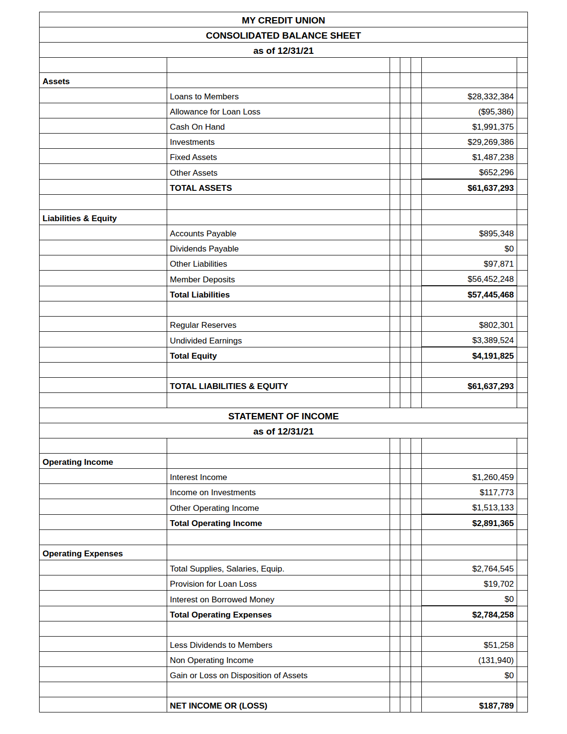| MY CREDIT UNION |
| CONSOLIDATED BALANCE SHEET |
| as of 12/31/21 |
| Assets | | | | | | |
| | Loans to Members | | | | $28,332,384 | |
| | Allowance for Loan Loss | | | | ($95,386) | |
| | Cash On Hand | | | | $1,991,375 | |
| | Investments | | | | $29,269,386 | |
| | Fixed Assets | | | | $1,487,238 | |
| | Other Assets | | | | $652,296 | |
| | TOTAL ASSETS | | | | $61,637,293 | |
| Liabilities & Equity | | | | | | |
| | Accounts Payable | | | | $895,348 | |
| | Dividends Payable | | | | $0 | |
| | Other Liabilities | | | | $97,871 | |
| | Member Deposits | | | | $56,452,248 | |
| | Total Liabilities | | | | $57,445,468 | |
| | Regular Reserves | | | | $802,301 | |
| | Undivided Earnings | | | | $3,389,524 | |
| | Total Equity | | | | $4,191,825 | |
| | TOTAL LIABILITIES & EQUITY | | | | $61,637,293 | |
| STATEMENT OF INCOME |
| as of 12/31/21 |
| Operating Income | | | | | | |
| | Interest Income | | | | $1,260,459 | |
| | Income on Investments | | | | $117,773 | |
| | Other Operating Income | | | | $1,513,133 | |
| | Total Operating Income | | | | $2,891,365 | |
| Operating Expenses | | | | | | |
| | Total Supplies, Salaries, Equip. | | | | $2,764,545 | |
| | Provision for Loan Loss | | | | $19,702 | |
| | Interest on Borrowed Money | | | | $0 | |
| | Total Operating Expenses | | | | $2,784,258 | |
| | Less Dividends to Members | | | | $51,258 | |
| | Non Operating Income | | | | (131,940) | |
| | Gain or Loss on Disposition of Assets | | | | $0 | |
| | NET INCOME OR (LOSS) | | | | $187,789 | |